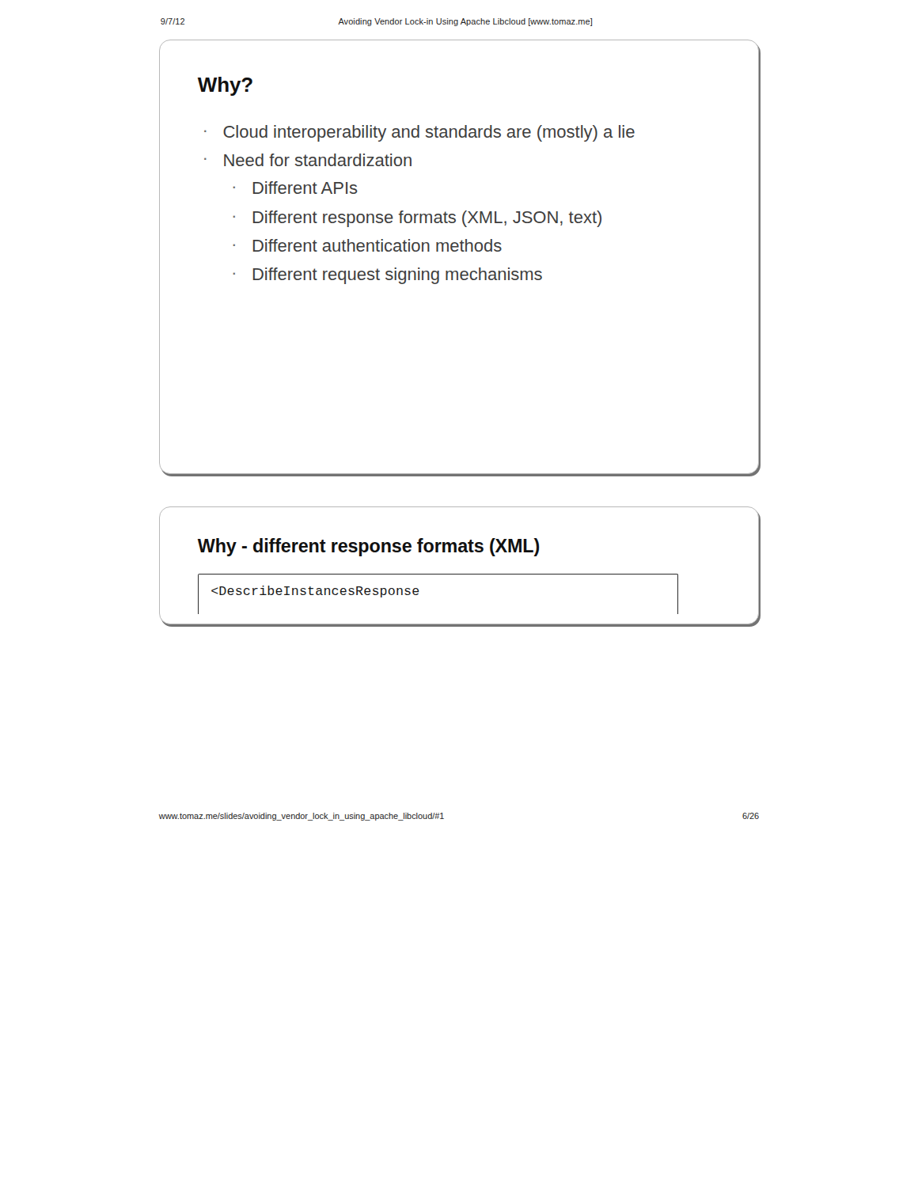9/7/12
Avoiding Vendor Lock-in Using Apache Libcloud [www.tomaz.me]
Why?
Cloud interoperability and standards are (mostly) a lie
Need for standardization
Different APIs
Different response formats (XML, JSON, text)
Different authentication methods
Different request signing mechanisms
Why - different response formats (XML)
<DescribeInstancesResponse
www.tomaz.me/slides/avoiding_vendor_lock_in_using_apache_libcloud/#1
6/26